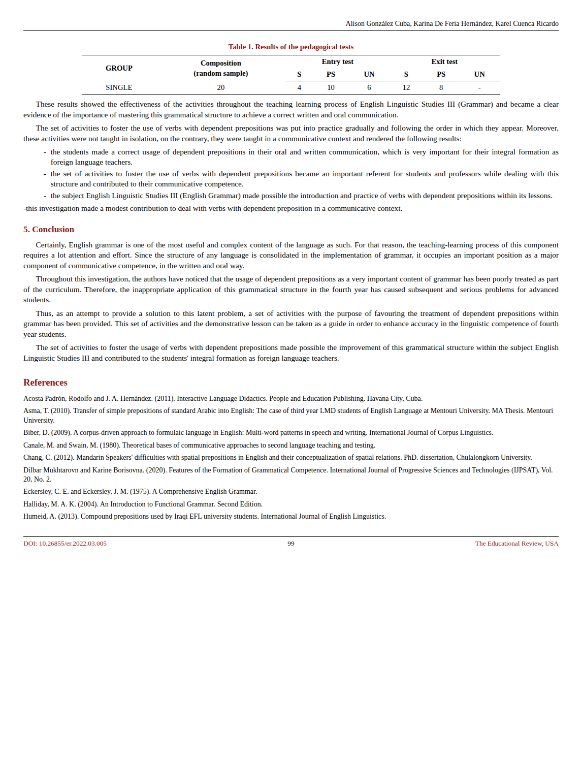Alison González Cuba, Karina De Feria Hernández, Karel Cuenca Ricardo
Table 1. Results of the pedagogical tests
| GROUP | Composition (random sample) | Entry test | Exit test |
| --- | --- | --- | --- |
| S | PS | UN | S | PS | UN |
| SINGLE | 20 | 4 | 10 | 6 | 12 | 8 | - |
These results showed the effectiveness of the activities throughout the teaching learning process of English Linguistic Studies III (Grammar) and became a clear evidence of the importance of mastering this grammatical structure to achieve a correct written and oral communication.
The set of activities to foster the use of verbs with dependent prepositions was put into practice gradually and following the order in which they appear. Moreover, these activities were not taught in isolation, on the contrary, they were taught in a communicative context and rendered the following results:
the students made a correct usage of dependent prepositions in their oral and written communication, which is very important for their integral formation as foreign language teachers.
the set of activities to foster the use of verbs with dependent prepositions became an important referent for students and professors while dealing with this structure and contributed to their communicative competence.
the subject English Linguistic Studies III (English Grammar) made possible the introduction and practice of verbs with dependent prepositions within its lessons.
-this investigation made a modest contribution to deal with verbs with dependent preposition in a communicative context.
5. Conclusion
Certainly, English grammar is one of the most useful and complex content of the language as such. For that reason, the teaching-learning process of this component requires a lot attention and effort. Since the structure of any language is consolidated in the implementation of grammar, it occupies an important position as a major component of communicative competence, in the written and oral way.
Throughout this investigation, the authors have noticed that the usage of dependent prepositions as a very important content of grammar has been poorly treated as part of the curriculum. Therefore, the inappropriate application of this grammatical structure in the fourth year has caused subsequent and serious problems for advanced students.
Thus, as an attempt to provide a solution to this latent problem, a set of activities with the purpose of favouring the treatment of dependent prepositions within grammar has been provided. This set of activities and the demonstrative lesson can be taken as a guide in order to enhance accuracy in the linguistic competence of fourth year students.
The set of activities to foster the usage of verbs with dependent prepositions made possible the improvement of this grammatical structure within the subject English Linguistic Studies III and contributed to the students' integral formation as foreign language teachers.
References
Acosta Padrón, Rodolfo and J. A. Hernández. (2011). Interactive Language Didactics. People and Education Publishing. Havana City, Cuba.
Asma, T. (2010). Transfer of simple prepositions of standard Arabic into English: The case of third year LMD students of English Language at Mentouri University. MA Thesis. Mentouri University.
Biber, D. (2009). A corpus-driven approach to formulaic language in English: Multi-word patterns in speech and writing. International Journal of Corpus Linguistics.
Canale, M. and Swain, M. (1980). Theoretical bases of communicative approaches to second language teaching and testing.
Chang, C. (2012). Mandarin Speakers' difficulties with spatial prepositions in English and their conceptualization of spatial relations. PhD. dissertation, Chulalongkorn University.
Dilbar Mukhtarovn and Karine Borisovna. (2020). Features of the Formation of Grammatical Competence. International Journal of Progressive Sciences and Technologies (IJPSAT), Vol. 20, No. 2.
Eckersley, C. E. and Eckersley, J. M. (1975). A Comprehensive English Grammar.
Halliday, M. A. K. (2004). An Introduction to Functional Grammar. Second Edition.
Humeid, A. (2013). Compound prepositions used by Iraqi EFL university students. International Journal of English Linguistics.
DOI: 10.26855/er.2022.03.005 99 The Educational Review, USA